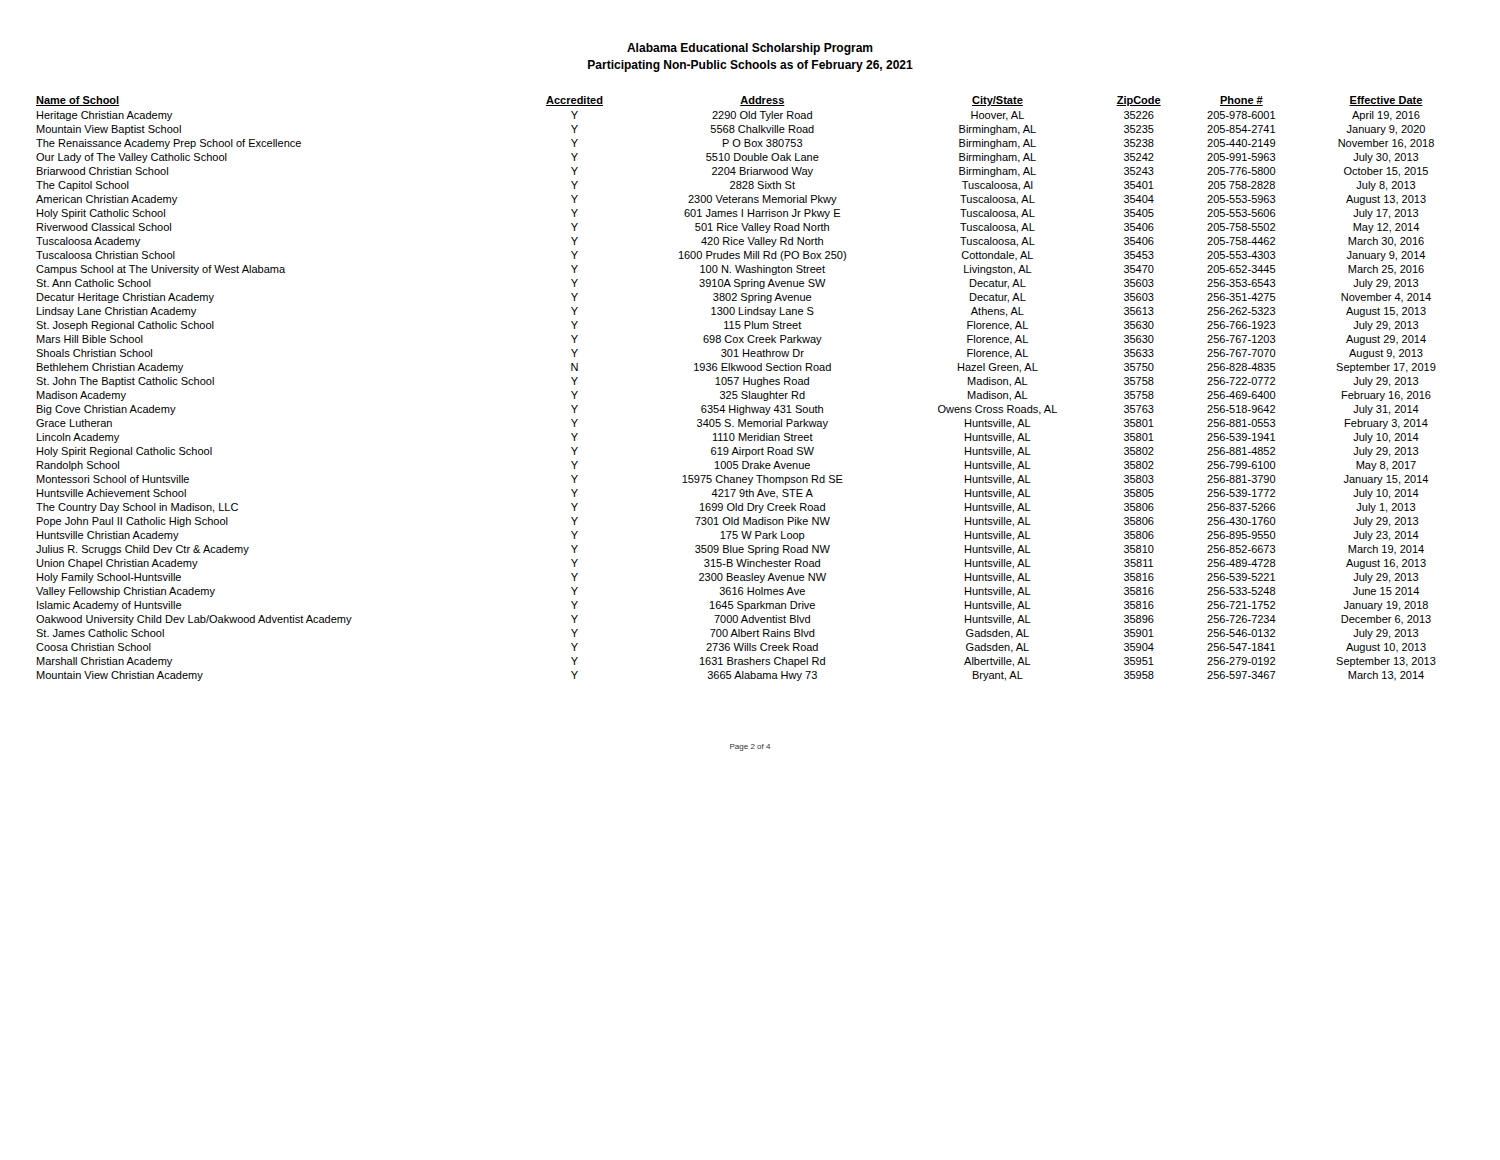Alabama Educational Scholarship Program
Participating Non-Public Schools as of February 26, 2021
| Name of School | Accredited | Address | City/State | ZipCode | Phone # | Effective Date |
| --- | --- | --- | --- | --- | --- | --- |
| Heritage Christian Academy | Y | 2290 Old Tyler Road | Hoover, AL | 35226 | 205-978-6001 | April 19, 2016 |
| Mountain View Baptist School | Y | 5568 Chalkville Road | Birmingham, AL | 35235 | 205-854-2741 | January 9, 2020 |
| The Renaissance Academy Prep School of Excellence | Y | P O Box 380753 | Birmingham, AL | 35238 | 205-440-2149 | November 16, 2018 |
| Our Lady of The Valley Catholic School | Y | 5510 Double Oak Lane | Birmingham, AL | 35242 | 205-991-5963 | July 30, 2013 |
| Briarwood Christian School | Y | 2204 Briarwood Way | Birmingham, AL | 35243 | 205-776-5800 | October 15, 2015 |
| The Capitol School | Y | 2828 Sixth St | Tuscaloosa, Al | 35401 | 205 758-2828 | July 8, 2013 |
| American Christian Academy | Y | 2300 Veterans Memorial Pkwy | Tuscaloosa, AL | 35404 | 205-553-5963 | August 13, 2013 |
| Holy Spirit Catholic School | Y | 601 James I Harrison Jr Pkwy E | Tuscaloosa, AL | 35405 | 205-553-5606 | July 17, 2013 |
| Riverwood Classical School | Y | 501 Rice Valley Road North | Tuscaloosa, AL | 35406 | 205-758-5502 | May 12, 2014 |
| Tuscaloosa Academy | Y | 420 Rice Valley Rd North | Tuscaloosa, AL | 35406 | 205-758-4462 | March 30, 2016 |
| Tuscaloosa Christian School | Y | 1600 Prudes Mill Rd (PO Box 250) | Cottondale, AL | 35453 | 205-553-4303 | January 9, 2014 |
| Campus School at The University of West Alabama | Y | 100 N. Washington Street | Livingston, AL | 35470 | 205-652-3445 | March 25, 2016 |
| St. Ann Catholic School | Y | 3910A Spring Avenue SW | Decatur, AL | 35603 | 256-353-6543 | July 29, 2013 |
| Decatur Heritage Christian Academy | Y | 3802 Spring Avenue | Decatur, AL | 35603 | 256-351-4275 | November 4, 2014 |
| Lindsay Lane Christian Academy | Y | 1300 Lindsay Lane S | Athens, AL | 35613 | 256-262-5323 | August 15, 2013 |
| St. Joseph Regional Catholic School | Y | 115 Plum Street | Florence, AL | 35630 | 256-766-1923 | July 29, 2013 |
| Mars Hill Bible School | Y | 698 Cox Creek Parkway | Florence, AL | 35630 | 256-767-1203 | August 29, 2014 |
| Shoals Christian School | Y | 301 Heathrow Dr | Florence, AL | 35633 | 256-767-7070 | August 9, 2013 |
| Bethlehem Christian Academy | N | 1936 Elkwood Section Road | Hazel Green, AL | 35750 | 256-828-4835 | September 17, 2019 |
| St. John The Baptist Catholic School | Y | 1057 Hughes Road | Madison, AL | 35758 | 256-722-0772 | July 29, 2013 |
| Madison Academy | Y | 325 Slaughter Rd | Madison, AL | 35758 | 256-469-6400 | February 16, 2016 |
| Big Cove Christian Academy | Y | 6354 Highway 431 South | Owens Cross Roads, AL | 35763 | 256-518-9642 | July 31, 2014 |
| Grace Lutheran | Y | 3405 S. Memorial Parkway | Huntsville, AL | 35801 | 256-881-0553 | February 3, 2014 |
| Lincoln Academy | Y | 1110 Meridian Street | Huntsville, AL | 35801 | 256-539-1941 | July 10, 2014 |
| Holy Spirit Regional Catholic School | Y | 619 Airport Road SW | Huntsville, AL | 35802 | 256-881-4852 | July 29, 2013 |
| Randolph School | Y | 1005 Drake Avenue | Huntsville, AL | 35802 | 256-799-6100 | May 8, 2017 |
| Montessori School of Huntsville | Y | 15975 Chaney Thompson Rd SE | Huntsville, AL | 35803 | 256-881-3790 | January 15, 2014 |
| Huntsville Achievement School | Y | 4217 9th Ave, STE A | Huntsville, AL | 35805 | 256-539-1772 | July 10, 2014 |
| The Country Day School in Madison, LLC | Y | 1699 Old Dry Creek Road | Huntsville, AL | 35806 | 256-837-5266 | July 1, 2013 |
| Pope John Paul II Catholic High School | Y | 7301 Old Madison Pike NW | Huntsville, AL | 35806 | 256-430-1760 | July 29, 2013 |
| Huntsville Christian Academy | Y | 175 W Park Loop | Huntsville, AL | 35806 | 256-895-9550 | July 23, 2014 |
| Julius R. Scruggs Child Dev Ctr & Academy | Y | 3509 Blue Spring Road NW | Huntsville, AL | 35810 | 256-852-6673 | March 19, 2014 |
| Union Chapel Christian Academy | Y | 315-B Winchester Road | Huntsville, AL | 35811 | 256-489-4728 | August 16, 2013 |
| Holy Family School-Huntsville | Y | 2300 Beasley Avenue NW | Huntsville, AL | 35816 | 256-539-5221 | July 29, 2013 |
| Valley Fellowship Christian Academy | Y | 3616 Holmes Ave | Huntsville, AL | 35816 | 256-533-5248 | June 15 2014 |
| Islamic Academy of Huntsville | Y | 1645 Sparkman Drive | Huntsville, AL | 35816 | 256-721-1752 | January 19, 2018 |
| Oakwood University Child Dev Lab/Oakwood Adventist Academy | Y | 7000 Adventist Blvd | Huntsville, AL | 35896 | 256-726-7234 | December 6, 2013 |
| St. James Catholic School | Y | 700 Albert Rains Blvd | Gadsden, AL | 35901 | 256-546-0132 | July 29, 2013 |
| Coosa Christian School | Y | 2736 Wills Creek Road | Gadsden, AL | 35904 | 256-547-1841 | August 10, 2013 |
| Marshall Christian Academy | Y | 1631 Brashers Chapel Rd | Albertville, AL | 35951 | 256-279-0192 | September 13, 2013 |
| Mountain View Christian Academy | Y | 3665 Alabama Hwy 73 | Bryant, AL | 35958 | 256-597-3467 | March 13, 2014 |
Page 2 of 4